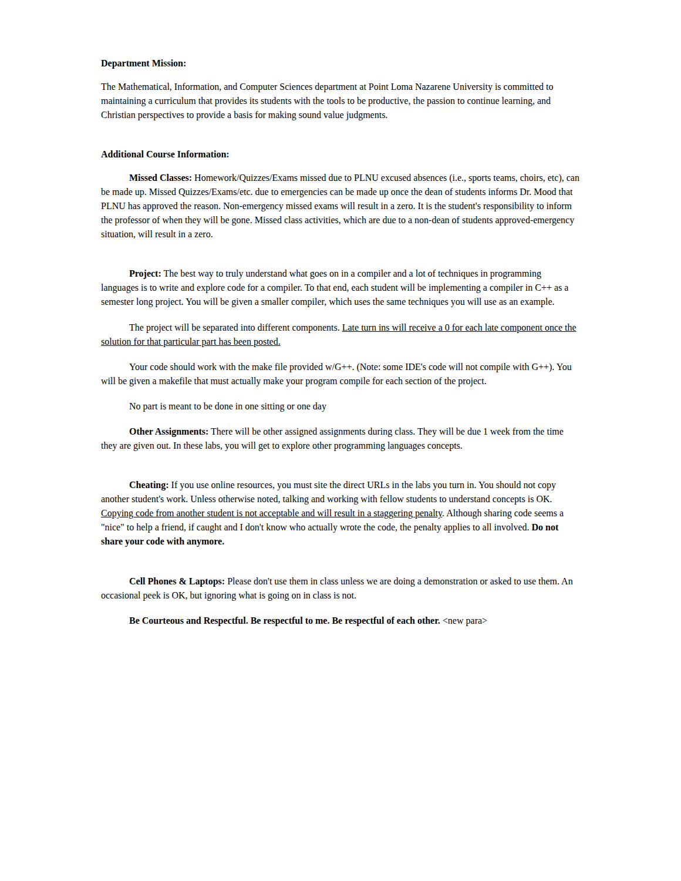Department Mission:
The Mathematical, Information, and Computer Sciences department at Point Loma Nazarene University is committed to maintaining a curriculum that provides its students with the tools to be productive, the passion to continue learning, and Christian perspectives to provide a basis for making sound value judgments.
Additional Course Information:
Missed Classes: Homework/Quizzes/Exams missed due to PLNU excused absences (i.e., sports teams, choirs, etc), can be made up. Missed Quizzes/Exams/etc. due to emergencies can be made up once the dean of students informs Dr. Mood that PLNU has approved the reason. Non-emergency missed exams will result in a zero. It is the student's responsibility to inform the professor of when they will be gone. Missed class activities, which are due to a non-dean of students approved-emergency situation, will result in a zero.
Project: The best way to truly understand what goes on in a compiler and a lot of techniques in programming languages is to write and explore code for a compiler. To that end, each student will be implementing a compiler in C++ as a semester long project. You will be given a smaller compiler, which uses the same techniques you will use as an example.
The project will be separated into different components. Late turn ins will receive a 0 for each late component once the solution for that particular part has been posted.
Your code should work with the make file provided w/G++. (Note: some IDE's code will not compile with G++). You will be given a makefile that must actually make your program compile for each section of the project.
No part is meant to be done in one sitting or one day
Other Assignments: There will be other assigned assignments during class. They will be due 1 week from the time they are given out. In these labs, you will get to explore other programming languages concepts.
Cheating: If you use online resources, you must site the direct URLs in the labs you turn in. You should not copy another student's work. Unless otherwise noted, talking and working with fellow students to understand concepts is OK. Copying code from another student is not acceptable and will result in a staggering penalty. Although sharing code seems a "nice" to help a friend, if caught and I don't know who actually wrote the code, the penalty applies to all involved. Do not share your code with anymore.
Cell Phones & Laptops: Please don't use them in class unless we are doing a demonstration or asked to use them. An occasional peek is OK, but ignoring what is going on in class is not.
Be Courteous and Respectful. Be respectful to me. Be respectful of each other. <new para>